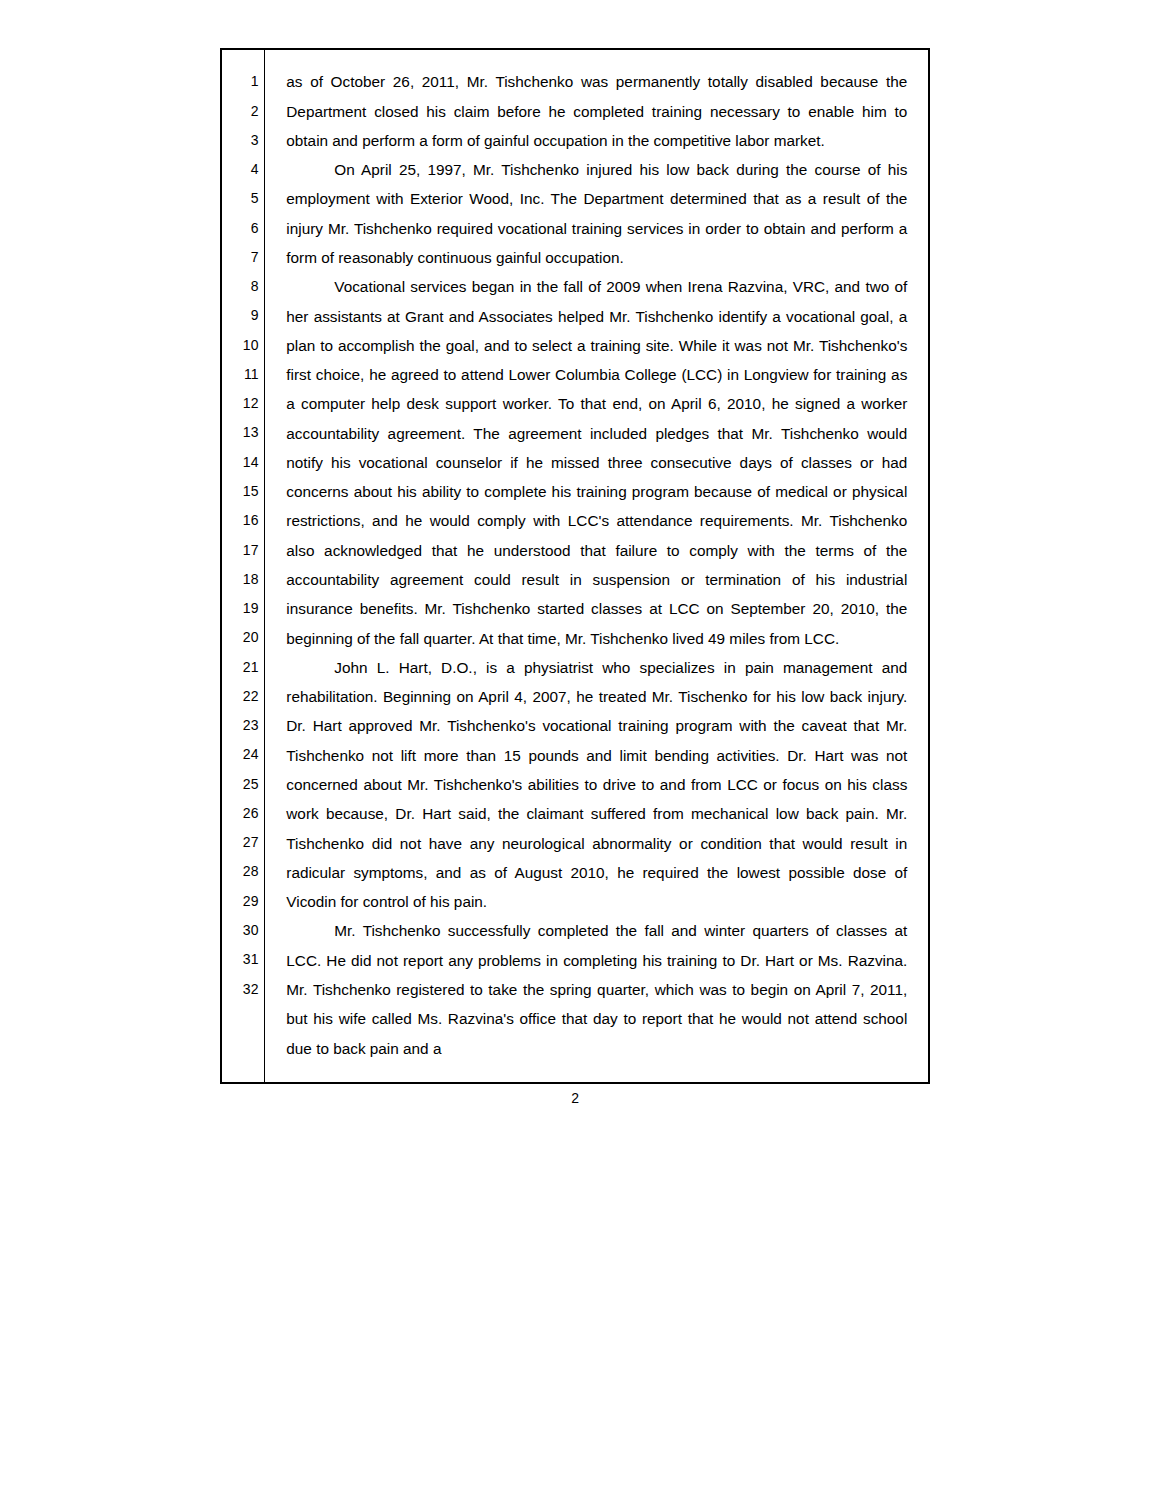1
2
3
4
5
6
7
8
9
10
11
12
13
14
15
16
17
18
19
20
21
22
23
24
25
26
27
28
29
30
31
32
as of October 26, 2011, Mr. Tishchenko was permanently totally disabled because the Department closed his claim before he completed training necessary to enable him to obtain and perform a form of gainful occupation in the competitive labor market.
On April 25, 1997, Mr. Tishchenko injured his low back during the course of his employment with Exterior Wood, Inc. The Department determined that as a result of the injury Mr. Tishchenko required vocational training services in order to obtain and perform a form of reasonably continuous gainful occupation.
Vocational services began in the fall of 2009 when Irena Razvina, VRC, and two of her assistants at Grant and Associates helped Mr. Tishchenko identify a vocational goal, a plan to accomplish the goal, and to select a training site. While it was not Mr. Tishchenko's first choice, he agreed to attend Lower Columbia College (LCC) in Longview for training as a computer help desk support worker. To that end, on April 6, 2010, he signed a worker accountability agreement. The agreement included pledges that Mr. Tishchenko would notify his vocational counselor if he missed three consecutive days of classes or had concerns about his ability to complete his training program because of medical or physical restrictions, and he would comply with LCC's attendance requirements. Mr. Tishchenko also acknowledged that he understood that failure to comply with the terms of the accountability agreement could result in suspension or termination of his industrial insurance benefits. Mr. Tishchenko started classes at LCC on September 20, 2010, the beginning of the fall quarter. At that time, Mr. Tishchenko lived 49 miles from LCC.
John L. Hart, D.O., is a physiatrist who specializes in pain management and rehabilitation. Beginning on April 4, 2007, he treated Mr. Tischenko for his low back injury. Dr. Hart approved Mr. Tishchenko's vocational training program with the caveat that Mr. Tishchenko not lift more than 15 pounds and limit bending activities. Dr. Hart was not concerned about Mr. Tishchenko's abilities to drive to and from LCC or focus on his class work because, Dr. Hart said, the claimant suffered from mechanical low back pain. Mr. Tishchenko did not have any neurological abnormality or condition that would result in radicular symptoms, and as of August 2010, he required the lowest possible dose of Vicodin for control of his pain.
Mr. Tishchenko successfully completed the fall and winter quarters of classes at LCC. He did not report any problems in completing his training to Dr. Hart or Ms. Razvina. Mr. Tishchenko registered to take the spring quarter, which was to begin on April 7, 2011, but his wife called Ms. Razvina's office that day to report that he would not attend school due to back pain and a
2